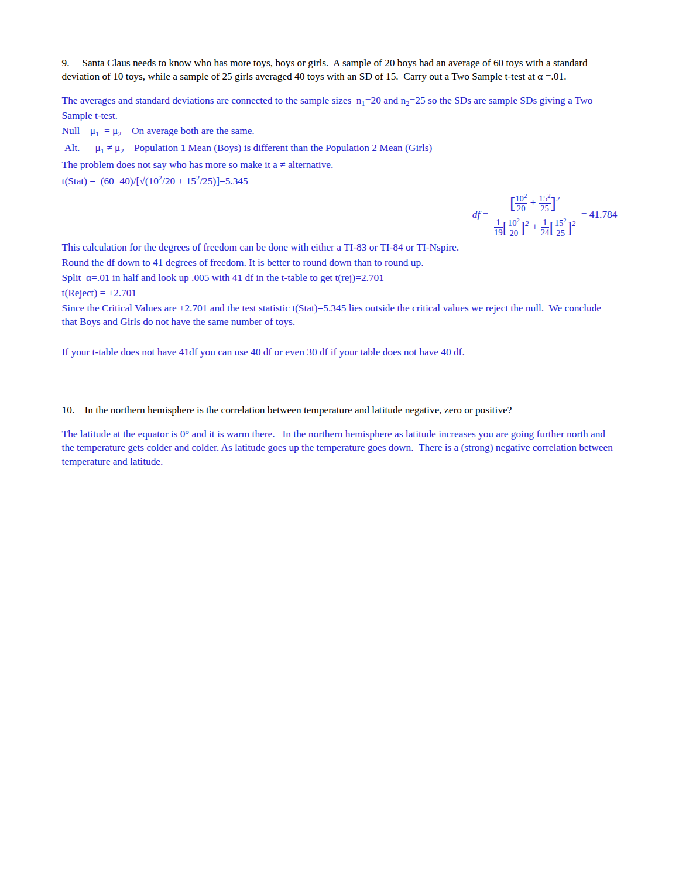9. Santa Claus needs to know who has more toys, boys or girls. A sample of 20 boys had an average of 60 toys with a standard deviation of 10 toys, while a sample of 25 girls averaged 40 toys with an SD of 15. Carry out a Two Sample t-test at α =.01.
The averages and standard deviations are connected to the sample sizes n1=20 and n2=25 so the SDs are sample SDs giving a Two Sample t-test.
Null μ1 = μ2 On average both are the same.
Alt. μ1 ≠ μ2 Population 1 Mean (Boys) is different than the Population 2 Mean (Girls)
The problem does not say who has more so make it a ≠ alternative.
t(Stat) = (60−40)/[√(102/20 + 152/25)]=5.345
df = [10220 + 15225]2 119[10220]2 + 124[15225]2 = 41.784
This calculation for the degrees of freedom can be done with either a TI-83 or TI-84 or TI-Nspire.
Round the df down to 41 degrees of freedom. It is better to round down than to round up.
Split α=.01 in half and look up .005 with 41 df in the t-table to get t(rej)=2.701
t(Reject) = ±2.701
Since the Critical Values are ±2.701 and the test statistic t(Stat)=5.345 lies outside the critical values we reject the null. We conclude that Boys and Girls do not have the same number of toys.
If your t-table does not have 41df you can use 40 df or even 30 df if your table does not have 40 df.
10. In the northern hemisphere is the correlation between temperature and latitude negative, zero or positive?
The latitude at the equator is 0° and it is warm there. In the northern hemisphere as latitude increases you are going further north and the temperature gets colder and colder. As latitude goes up the temperature goes down. There is a (strong) negative correlation between temperature and latitude.